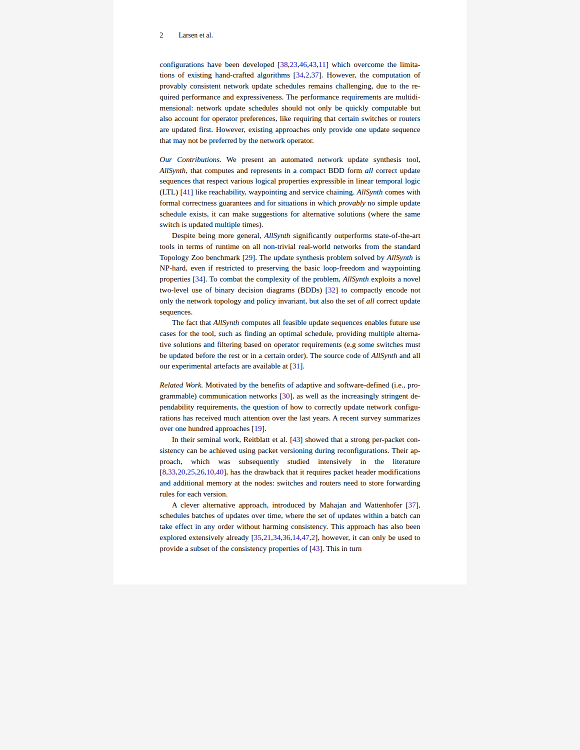2 Larsen et al.
configurations have been developed [38,23,46,43,11] which overcome the limitations of existing hand-crafted algorithms [34,2,37]. However, the computation of provably consistent network update schedules remains challenging, due to the required performance and expressiveness. The performance requirements are multidimensional: network update schedules should not only be quickly computable but also account for operator preferences, like requiring that certain switches or routers are updated first. However, existing approaches only provide one update sequence that may not be preferred by the network operator.
Our Contributions. We present an automated network update synthesis tool, AllSynth, that computes and represents in a compact BDD form all correct update sequences that respect various logical properties expressible in linear temporal logic (LTL) [41] like reachability, waypointing and service chaining. AllSynth comes with formal correctness guarantees and for situations in which provably no simple update schedule exists, it can make suggestions for alternative solutions (where the same switch is updated multiple times).
Despite being more general, AllSynth significantly outperforms state-of-the-art tools in terms of runtime on all non-trivial real-world networks from the standard Topology Zoo benchmark [29]. The update synthesis problem solved by AllSynth is NP-hard, even if restricted to preserving the basic loop-freedom and waypointing properties [34]. To combat the complexity of the problem, AllSynth exploits a novel two-level use of binary decision diagrams (BDDs) [32] to compactly encode not only the network topology and policy invariant, but also the set of all correct update sequences.
The fact that AllSynth computes all feasible update sequences enables future use cases for the tool, such as finding an optimal schedule, providing multiple alternative solutions and filtering based on operator requirements (e.g some switches must be updated before the rest or in a certain order). The source code of AllSynth and all our experimental artefacts are available at [31].
Related Work. Motivated by the benefits of adaptive and software-defined (i.e., programmable) communication networks [30], as well as the increasingly stringent dependability requirements, the question of how to correctly update network configurations has received much attention over the last years. A recent survey summarizes over one hundred approaches [19].
In their seminal work, Reitblatt et al. [43] showed that a strong per-packet consistency can be achieved using packet versioning during reconfigurations. Their approach, which was subsequently studied intensively in the literature [8,33,20,25,26,10,40], has the drawback that it requires packet header modifications and additional memory at the nodes: switches and routers need to store forwarding rules for each version.
A clever alternative approach, introduced by Mahajan and Wattenhofer [37], schedules batches of updates over time, where the set of updates within a batch can take effect in any order without harming consistency. This approach has also been explored extensively already [35,21,34,36,14,47,2], however, it can only be used to provide a subset of the consistency properties of [43]. This in turn